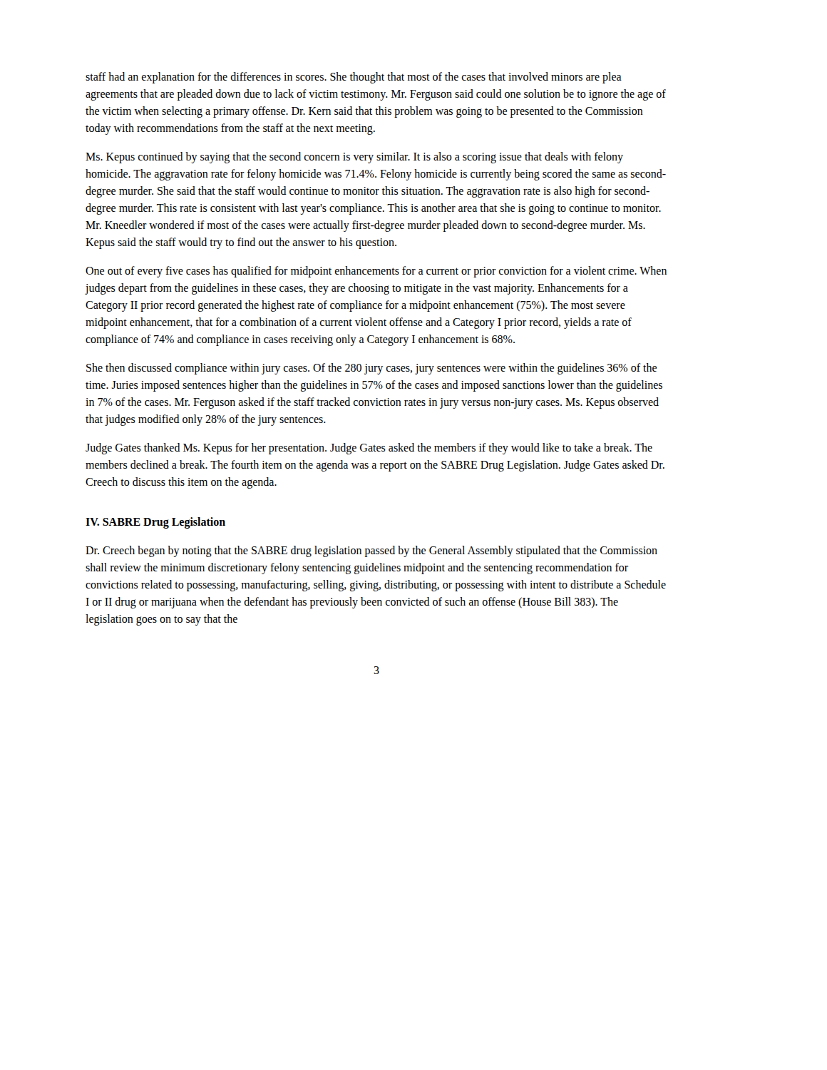staff had an explanation for the differences in scores. She thought that most of the cases that involved minors are plea agreements that are pleaded down due to lack of victim testimony. Mr. Ferguson said could one solution be to ignore the age of the victim when selecting a primary offense. Dr. Kern said that this problem was going to be presented to the Commission today with recommendations from the staff at the next meeting.
Ms. Kepus continued by saying that the second concern is very similar. It is also a scoring issue that deals with felony homicide. The aggravation rate for felony homicide was 71.4%. Felony homicide is currently being scored the same as second-degree murder. She said that the staff would continue to monitor this situation. The aggravation rate is also high for second-degree murder. This rate is consistent with last year's compliance. This is another area that she is going to continue to monitor. Mr. Kneedler wondered if most of the cases were actually first-degree murder pleaded down to second-degree murder. Ms. Kepus said the staff would try to find out the answer to his question.
One out of every five cases has qualified for midpoint enhancements for a current or prior conviction for a violent crime. When judges depart from the guidelines in these cases, they are choosing to mitigate in the vast majority. Enhancements for a Category II prior record generated the highest rate of compliance for a midpoint enhancement (75%). The most severe midpoint enhancement, that for a combination of a current violent offense and a Category I prior record, yields a rate of compliance of 74% and compliance in cases receiving only a Category I enhancement is 68%.
She then discussed compliance within jury cases. Of the 280 jury cases, jury sentences were within the guidelines 36% of the time. Juries imposed sentences higher than the guidelines in 57% of the cases and imposed sanctions lower than the guidelines in 7% of the cases. Mr. Ferguson asked if the staff tracked conviction rates in jury versus non-jury cases. Ms. Kepus observed that judges modified only 28% of the jury sentences.
Judge Gates thanked Ms. Kepus for her presentation. Judge Gates asked the members if they would like to take a break. The members declined a break. The fourth item on the agenda was a report on the SABRE Drug Legislation. Judge Gates asked Dr. Creech to discuss this item on the agenda.
IV. SABRE Drug Legislation
Dr. Creech began by noting that the SABRE drug legislation passed by the General Assembly stipulated that the Commission shall review the minimum discretionary felony sentencing guidelines midpoint and the sentencing recommendation for convictions related to possessing, manufacturing, selling, giving, distributing, or possessing with intent to distribute a Schedule I or II drug or marijuana when the defendant has previously been convicted of such an offense (House Bill 383). The legislation goes on to say that the
3